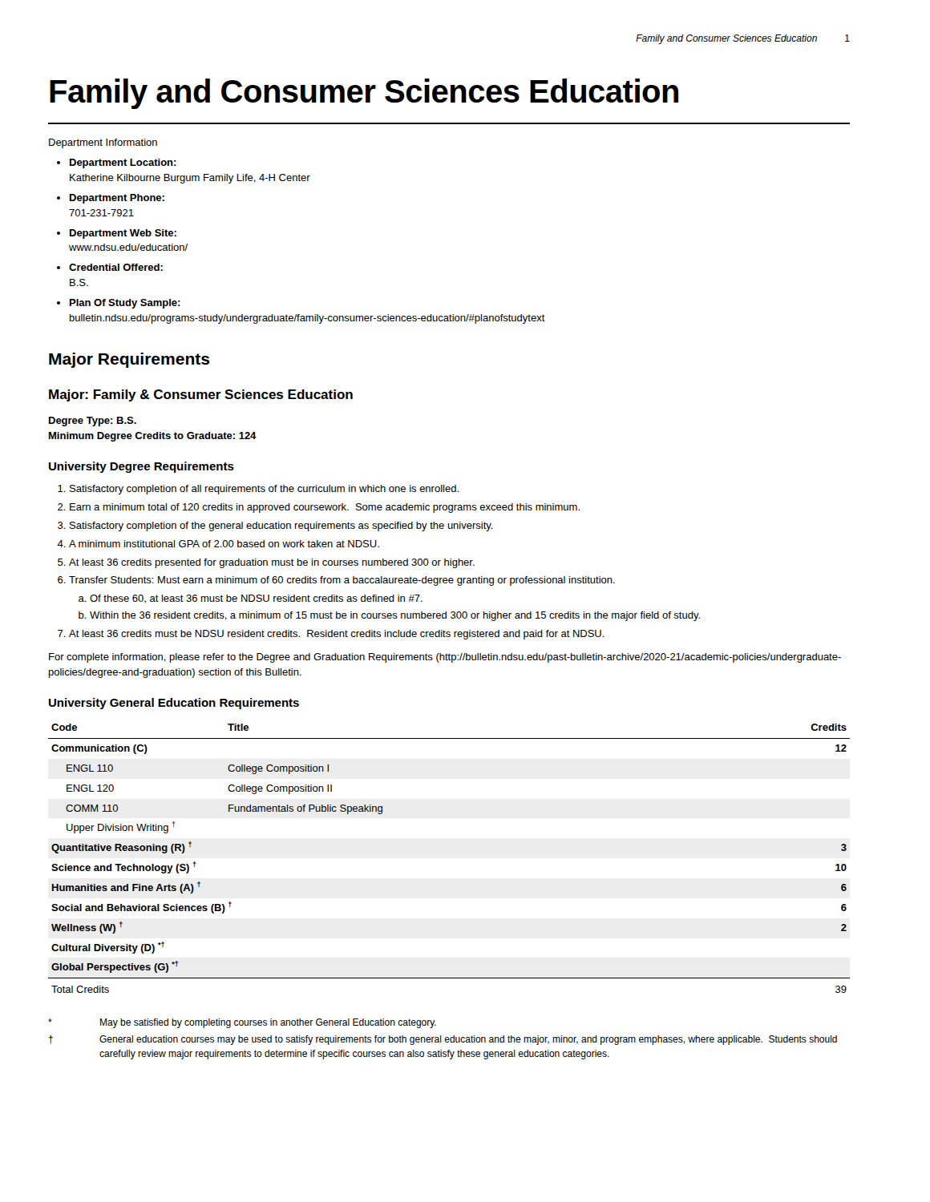Family and Consumer Sciences Education 1
Family and Consumer Sciences Education
Department Information
Department Location:
Katherine Kilbourne Burgum Family Life, 4-H Center
Department Phone:
701-231-7921
Department Web Site:
www.ndsu.edu/education/
Credential Offered:
B.S.
Plan Of Study Sample:
bulletin.ndsu.edu/programs-study/undergraduate/family-consumer-sciences-education/#planofstudytext
Major Requirements
Major: Family & Consumer Sciences Education
Degree Type: B.S.
Minimum Degree Credits to Graduate: 124
University Degree Requirements
Satisfactory completion of all requirements of the curriculum in which one is enrolled.
Earn a minimum total of 120 credits in approved coursework. Some academic programs exceed this minimum.
Satisfactory completion of the general education requirements as specified by the university.
A minimum institutional GPA of 2.00 based on work taken at NDSU.
At least 36 credits presented for graduation must be in courses numbered 300 or higher.
Transfer Students: Must earn a minimum of 60 credits from a baccalaureate-degree granting or professional institution.
Of these 60, at least 36 must be NDSU resident credits as defined in #7.
Within the 36 resident credits, a minimum of 15 must be in courses numbered 300 or higher and 15 credits in the major field of study.
At least 36 credits must be NDSU resident credits. Resident credits include credits registered and paid for at NDSU.
For complete information, please refer to the Degree and Graduation Requirements (http://bulletin.ndsu.edu/past-bulletin-archive/2020-21/academic-policies/undergraduate-policies/degree-and-graduation) section of this Bulletin.
University General Education Requirements
| Code | Title | Credits |
| --- | --- | --- |
| Communication (C) | | 12 |
| ENGL 110 | College Composition I | |
| ENGL 120 | College Composition II | |
| COMM 110 | Fundamentals of Public Speaking | |
| Upper Division Writing † | |
| Quantitative Reasoning (R) † | 3 |
| Science and Technology (S) † | 10 |
| Humanities and Fine Arts (A) † | 6 |
| Social and Behavioral Sciences (B) † | 6 |
| Wellness (W) † | 2 |
| Cultural Diversity (D) *† | |
| Global Perspectives (G) *† | |
| Total Credits | | 39 |
| * | May be satisfied by completing courses in another General Education category. |
| † | General education courses may be used to satisfy requirements for both general education and the major, minor, and program emphases, where applicable. Students should carefully review major requirements to determine if specific courses can also satisfy these general education categories. |